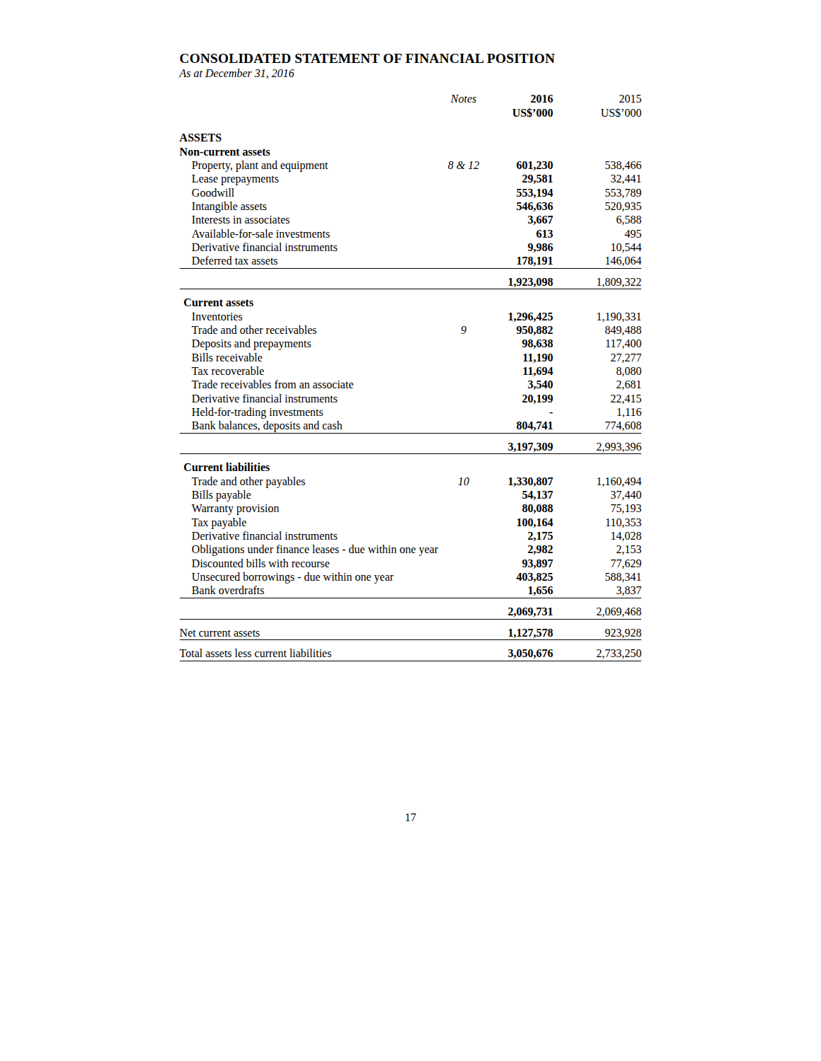CONSOLIDATED STATEMENT OF FINANCIAL POSITION
As at December 31, 2016
| | Notes | 2016 | 2015 |
| | | US$’000 | US$’000 |
| ASSETS | | | |
| Non-current assets | | | |
| Property, plant and equipment | 8 & 12 | 601,230 | 538,466 |
| Lease prepayments | | 29,581 | 32,441 |
| Goodwill | | 553,194 | 553,789 |
| Intangible assets | | 546,636 | 520,935 |
| Interests in associates | | 3,667 | 6,588 |
| Available-for-sale investments | | 613 | 495 |
| Derivative financial instruments | | 9,986 | 10,544 |
| Deferred tax assets | | 178,191 | 146,064 |
| | | 1,923,098 | 1,809,322 |
| Current assets | | | |
| Inventories | | 1,296,425 | 1,190,331 |
| Trade and other receivables | 9 | 950,882 | 849,488 |
| Deposits and prepayments | | 98,638 | 117,400 |
| Bills receivable | | 11,190 | 27,277 |
| Tax recoverable | | 11,694 | 8,080 |
| Trade receivables from an associate | | 3,540 | 2,681 |
| Derivative financial instruments | | 20,199 | 22,415 |
| Held-for-trading investments | | - | 1,116 |
| Bank balances, deposits and cash | | 804,741 | 774,608 |
| | | 3,197,309 | 2,993,396 |
| Current liabilities | | | |
| Trade and other payables | 10 | 1,330,807 | 1,160,494 |
| Bills payable | | 54,137 | 37,440 |
| Warranty provision | | 80,088 | 75,193 |
| Tax payable | | 100,164 | 110,353 |
| Derivative financial instruments | | 2,175 | 14,028 |
| Obligations under finance leases - due within one year | | 2,982 | 2,153 |
| Discounted bills with recourse | | 93,897 | 77,629 |
| Unsecured borrowings - due within one year | | 403,825 | 588,341 |
| Bank overdrafts | | 1,656 | 3,837 |
| | | 2,069,731 | 2,069,468 |
| Net current assets | | 1,127,578 | 923,928 |
| Total assets less current liabilities | | 3,050,676 | 2,733,250 |
17